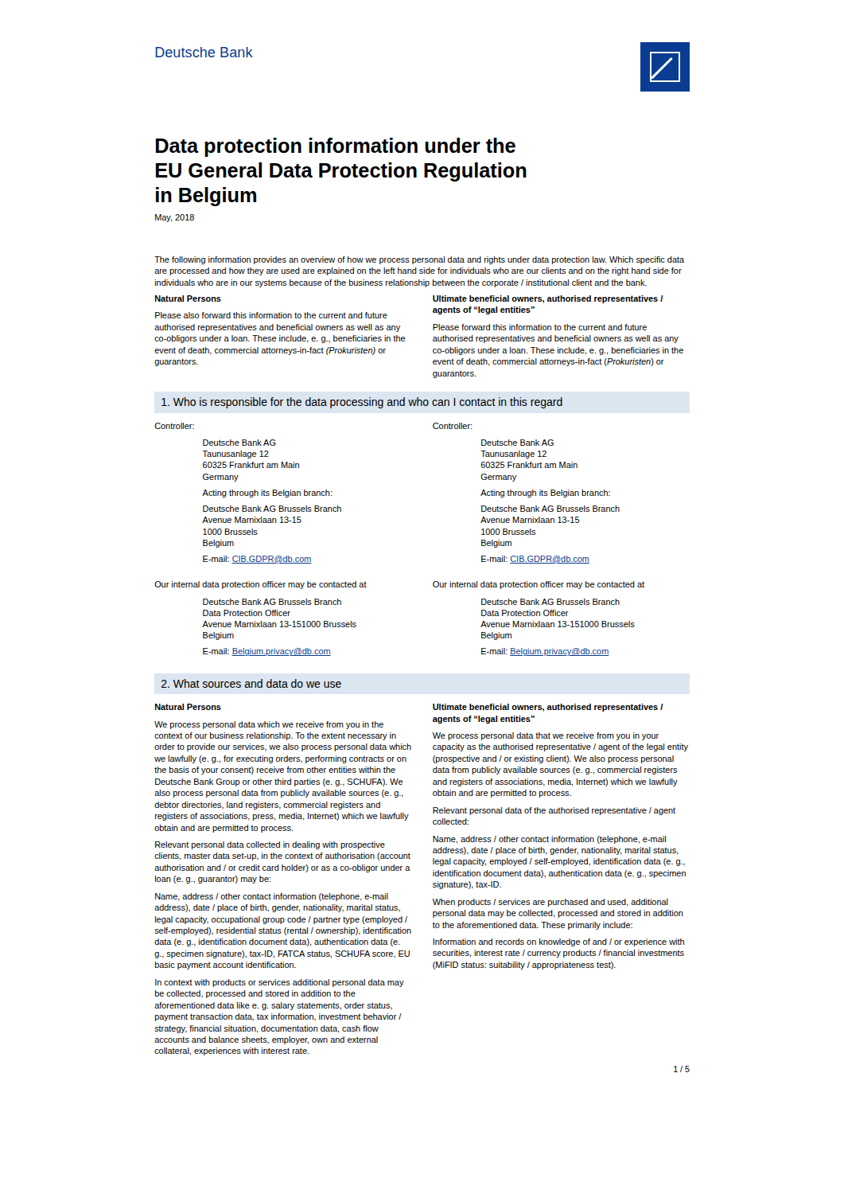Deutsche Bank
Data protection information under the EU General Data Protection Regulation in Belgium
May, 2018
The following information provides an overview of how we process personal data and rights under data protection law. Which specific data are processed and how they are used are explained on the left hand side for individuals who are our clients and on the right hand side for individuals who are in our systems because of the business relationship between the corporate / institutional client and the bank.
Natural Persons
Please also forward this information to the current and future authorised representatives and beneficial owners as well as any co-obligors under a loan. These include, e. g., beneficiaries in the event of death, commercial attorneys-in-fact (Prokuristen) or guarantors.
Ultimate beneficial owners, authorised representatives / agents of “legal entities”
Please forward this information to the current and future authorised representatives and beneficial owners as well as any co-obligors under a loan. These include, e. g., beneficiaries in the event of death, commercial attorneys-in-fact (Prokuristen) or guarantors.
1. Who is responsible for the data processing and who can I contact in this regard
Controller:
Deutsche Bank AG
Taunusanlage 12
60325 Frankfurt am Main
Germany
Acting through its Belgian branch:
Deutsche Bank AG Brussels Branch
Avenue Marnixlaan 13-15
1000 Brussels
Belgium
E-mail: CIB.GDPR@db.com
Our internal data protection officer may be contacted at
Deutsche Bank AG Brussels Branch
Data Protection Officer
Avenue Marnixlaan 13-151000 Brussels
Belgium
E-mail: Belgium.privacy@db.com
Controller:
Deutsche Bank AG
Taunusanlage 12
60325 Frankfurt am Main
Germany
Acting through its Belgian branch:
Deutsche Bank AG Brussels Branch
Avenue Marnixlaan 13-15
1000 Brussels
Belgium
E-mail: CIB.GDPR@db.com
Our internal data protection officer may be contacted at
Deutsche Bank AG Brussels Branch
Data Protection Officer
Avenue Marnixlaan 13-151000 Brussels
Belgium
E-mail: Belgium.privacy@db.com
2. What sources and data do we use
Natural Persons
We process personal data which we receive from you in the context of our business relationship. To the extent necessary in order to provide our services, we also process personal data which we lawfully (e. g., for executing orders, performing contracts or on the basis of your consent) receive from other entities within the Deutsche Bank Group or other third parties (e. g., SCHUFA). We also process personal data from publicly available sources (e. g., debtor directories, land registers, commercial registers and registers of associations, press, media, Internet) which we lawfully obtain and are permitted to process.
Relevant personal data collected in dealing with prospective clients, master data set-up, in the context of authorisation (account authorisation and / or credit card holder) or as a co-obligor under a loan (e. g., guarantor) may be:
Name, address / other contact information (telephone, e-mail address), date / place of birth, gender, nationality, marital status, legal capacity, occupational group code / partner type (employed / self-employed), residential status (rental / ownership), identification data (e. g., identification document data), authentication data (e. g., specimen signature), tax-ID, FATCA status, SCHUFA score, EU basic payment account identification.
In context with products or services additional personal data may be collected, processed and stored in addition to the aforementioned data like e. g. salary statements, order status, payment transaction data, tax information, investment behavior / strategy, financial situation, documentation data, cash flow accounts and balance sheets, employer, own and external collateral, experiences with interest rate.
Ultimate beneficial owners, authorised representatives / agents of “legal entities”
We process personal data that we receive from you in your capacity as the authorised representative / agent of the legal entity (prospective and / or existing client). We also process personal data from publicly available sources (e. g., commercial registers and registers of associations, media, Internet) which we lawfully obtain and are permitted to process.
Relevant personal data of the authorised representative / agent collected:
Name, address / other contact information (telephone, e-mail address), date / place of birth, gender, nationality, marital status, legal capacity, employed / self-employed, identification data (e. g., identification document data), authentication data (e. g., specimen signature), tax-ID.
When products / services are purchased and used, additional personal data may be collected, processed and stored in addition to the aforementioned data. These primarily include:
Information and records on knowledge of and / or experience with securities, interest rate / currency products / financial investments (MiFID status: suitability / appropriateness test).
1 / 5